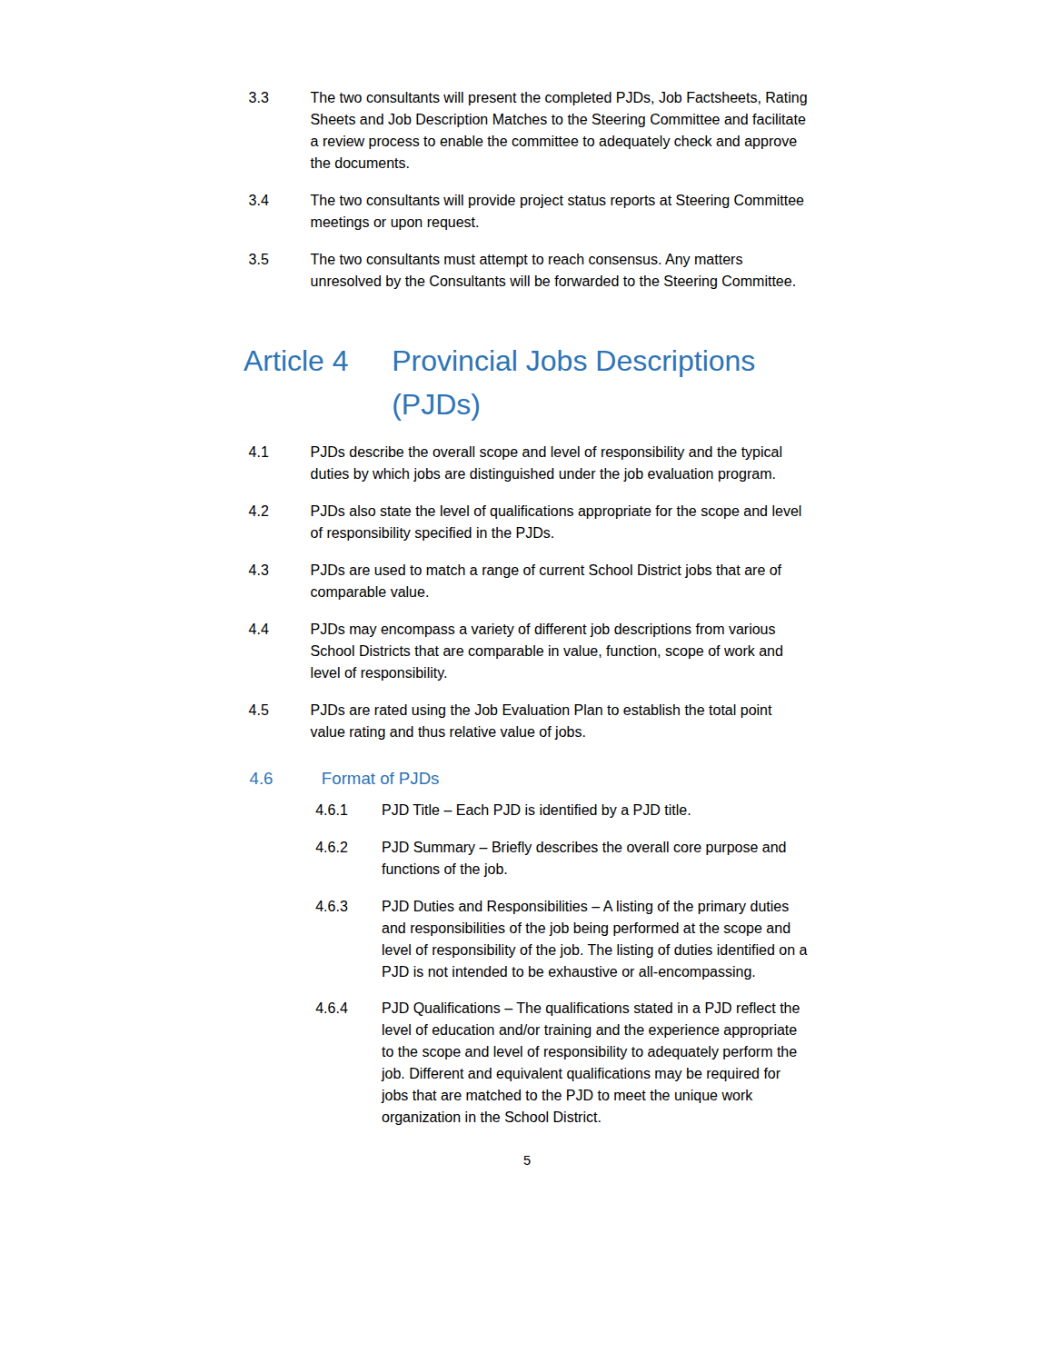3.3
The two consultants will present the completed PJDs, Job Factsheets, Rating Sheets and Job Description Matches to the Steering Committee and facilitate a review process to enable the committee to adequately check and approve the documents.
3.4
The two consultants will provide project status reports at Steering Committee meetings or upon request.
3.5
The two consultants must attempt to reach consensus. Any matters unresolved by the Consultants will be forwarded to the Steering Committee.
Article 4 Provincial Jobs Descriptions (PJDs)
4.1
PJDs describe the overall scope and level of responsibility and the typical duties by which jobs are distinguished under the job evaluation program.
4.2
PJDs also state the level of qualifications appropriate for the scope and level of responsibility specified in the PJDs.
4.3
PJDs are used to match a range of current School District jobs that are of comparable value.
4.4
PJDs may encompass a variety of different job descriptions from various School Districts that are comparable in value, function, scope of work and level of responsibility.
4.5
PJDs are rated using the Job Evaluation Plan to establish the total point value rating and thus relative value of jobs.
4.6 Format of PJDs
4.6.1
PJD Title – Each PJD is identified by a PJD title.
4.6.2
PJD Summary – Briefly describes the overall core purpose and functions of the job.
4.6.3
PJD Duties and Responsibilities – A listing of the primary duties and responsibilities of the job being performed at the scope and level of responsibility of the job. The listing of duties identified on a PJD is not intended to be exhaustive or all-encompassing.
4.6.4
PJD Qualifications – The qualifications stated in a PJD reflect the level of education and/or training and the experience appropriate to the scope and level of responsibility to adequately perform the job. Different and equivalent qualifications may be required for jobs that are matched to the PJD to meet the unique work organization in the School District.
5